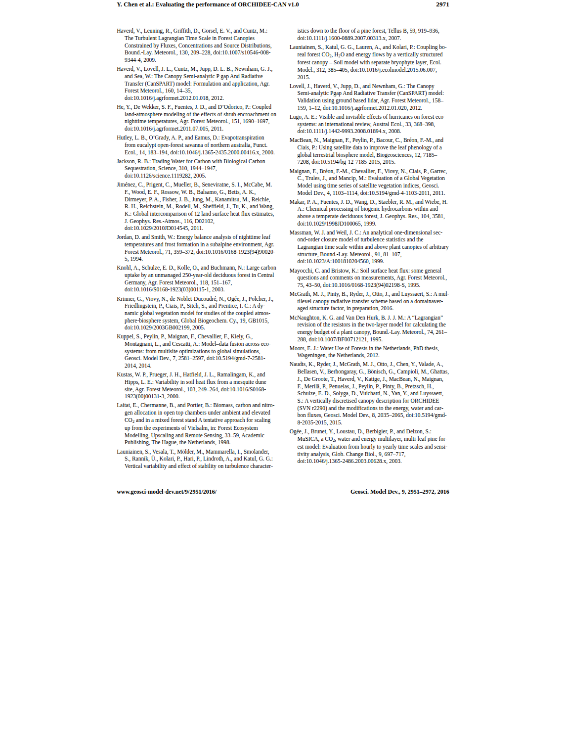Y. Chen et al.: Evaluating the performance of ORCHIDEE-CAN v1.0
2971
Haverd, V., Leuning, R., Griffith, D., Gorsel, E. V., and Cuntz, M.: The Turbulent Lagrangian Time Scale in Forest Canopies Constrained by Fluxes, Concentrations and Source Distributions, Bound.-Lay. Meteorol., 130, 209–228, doi:10.1007/s10546-008-9344-4, 2009.
Haverd, V., Lovell, J. L., Cuntz, M., Jupp, D. L. B., Newnham, G. J., and Sea, W.: The Canopy Semi-analytic P gap And Radiative Transfer (CanSPART) model: Formulation and application, Agr. Forest Meteorol., 160, 14–35, doi:10.1016/j.agrformet.2012.01.018, 2012.
He, Y., De Wekker, S. F., Fuentes, J. D., and D’Odorico, P.: Coupled land-atmosphere modeling of the effects of shrub encroachment on nighttime temperatures, Agr. Forest Meteorol., 151, 1690–1697, doi:10.1016/j.agrformet.2011.07.005, 2011.
Hutley, L. B., O’Grady, A. P., and Eamus, D.: Evapotranspiration from eucalypt open-forest savanna of northern australia, Funct. Ecol., 14, 183–194, doi:10.1046/j.1365-2435.2000.00416.x, 2000.
Jackson, R. B.: Trading Water for Carbon with Biological Carbon Sequestration, Science, 310, 1944–1947, doi:10.1126/science.1119282, 2005.
Jiménez, C., Prigent, C., Mueller, B., Seneviratne, S. I., McCabe, M. F., Wood, E. F., Rossow, W. B., Balsamo, G., Betts, A. K., Dirmeyer, P. A., Fisher, J. B., Jung, M., Kanamitsu, M., Reichle, R. H., Reichstein, M., Rodell, M., Sheffield, J., Tu, K., and Wang, K.: Global intercomparison of 12 land surface heat flux estimates, J. Geophys. Res.-Atmos., 116, D02102, doi:10.1029/2010JD014545, 2011.
Jordan, D. and Smith, W.: Energy balance analysis of nighttime leaf temperatures and frost formation in a subalpine environment, Agr. Forest Meteorol., 71, 359–372, doi:10.1016/0168-1923(94)90020-5, 1994.
Knohl, A., Schulze, E. D., Kolle, O., and Buchmann, N.: Large carbon uptake by an unmanaged 250-year-old deciduous forest in Central Germany, Agr. Forest Meteorol., 118, 151–167, doi:10.1016/S0168-1923(03)00115-1, 2003.
Krinner, G., Viovy, N., de Noblet-Ducoudré, N., Ogée, J., Polcher, J., Friedlingstein, P., Ciais, P., Sitch, S., and Prentice, I. C.: A dynamic global vegetation model for studies of the coupled atmosphere-biosphere system, Global Biogeochem. Cy., 19, GB1015, doi:10.1029/2003GB002199, 2005.
Kuppel, S., Peylin, P., Maignan, F., Chevallier, F., Kiely, G., Montagnani, L., and Cescatti, A.: Model–data fusion across ecosystems: from multisite optimizations to global simulations, Geosci. Model Dev., 7, 2581–2597, doi:10.5194/gmd-7-2581-2014, 2014.
Kustas, W. P., Prueger, J. H., Hatfield, J. L., Ramalingam, K., and Hipps, L. E.: Variability in soil heat flux from a mesquite dune site, Agr. Forest Meteorol., 103, 249–264, doi:10.1016/S0168-1923(00)00131-3, 2000.
Laitat, E., Chermanne, B., and Portier, B.: Biomass, carbon and nitrogen allocation in open top chambers under ambient and elevated CO2 and in a mixed forest stand A tentative approach for scaling up from the experiments of Vielsalm, in: Forest Ecosystem Modelling, Upscaling and Remote Sensing, 33–59, Academic Publishing, The Hague, the Netherlands, 1998.
Launiainen, S., Vesala, T., Mölder, M., Mammarella, I., Smolander, S., Rannik, Ü., Kolari, P., Hari, P., Lindroth, A., and Katul, G. G.: Vertical variability and effect of stability on turbulence characteristics down to the floor of a pine forest, Tellus B, 59, 919–936, doi:10.1111/j.1600-0889.2007.00313.x, 2007.
Launiainen, S., Katul, G. G., Lauren, A., and Kolari, P.: Coupling boreal forest CO2, H2O and energy flows by a vertically structured forest canopy – Soil model with separate bryophyte layer, Ecol. Model., 312, 385–405, doi:10.1016/j.ecolmodel.2015.06.007, 2015.
Lovell, J., Haverd, V., Jupp, D., and Newnham, G.: The Canopy Semi-analytic Pgap And Radiative Transfer (CanSPART) model: Validation using ground based lidar, Agr. Forest Meteorol., 158–159, 1–12, doi:10.1016/j.agrformet.2012.01.020, 2012.
Lugo, A. E.: Visible and invisible effects of hurricanes on forest ecosystems: an international review, Austral Ecol., 33, 368–398, doi:10.1111/j.1442-9993.2008.01894.x, 2008.
MacBean, N., Maignan, F., Peylin, P., Bacour, C., Bréon, F.-M., and Ciais, P.: Using satellite data to improve the leaf phenology of a global terrestrial biosphere model, Biogeosciences, 12, 7185–7208, doi:10.5194/bg-12-7185-2015, 2015.
Maignan, F., Bréon, F.-M., Chevallier, F., Viovy, N., Ciais, P., Garrec, C., Trules, J., and Mancip, M.: Evaluation of a Global Vegetation Model using time series of satellite vegetation indices, Geosci. Model Dev., 4, 1103–1114, doi:10.5194/gmd-4-1103-2011, 2011.
Makar, P. A., Fuentes, J. D., Wang, D., Staebler, R. M., and Wiebe, H. A.: Chemical processing of biogenic hydrocarbons within and above a temperate deciduous forest, J. Geophys. Res., 104, 3581, doi:10.1029/1998JD100065, 1999.
Massman, W. J. and Weil, J. C.: An analytical one-dimensional second-order closure model of turbulence statistics and the Lagrangian time scale within and above plant canopies of arbitrary structure, Bound.-Lay. Meteorol., 91, 81–107, doi:10.1023/A:1001810204560, 1999.
Mayocchi, C. and Bristow, K.: Soil surface heat flux: some general questions and comments on measurements, Agr. Forest Meteorol., 75, 43–50, doi:10.1016/0168-1923(94)02198-S, 1995.
McGrath, M. J., Pinty, B., Ryder, J., Otto, J., and Luyssaert, S.: A multilevel canopy radiative transfer scheme based on a domainaveraged structure factor, in preparation, 2016.
McNaughton, K. G. and Van Den Hurk, B. J. J. M.: A “Lagrangian” revision of the resistors in the two-layer model for calculating the energy budget of a plant canopy, Bound.-Lay. Meteorol., 74, 261–288, doi:10.1007/BF00712121, 1995.
Moors, E. J.: Water Use of Forests in the Netherlands, PhD thesis, Wageningen, the Netherlands, 2012.
Naudts, K., Ryder, J., McGrath, M. J., Otto, J., Chen, Y., Valade, A., Bellasen, V., Berhongaray, G., Bönisch, G., Campioli, M., Ghattas, J., De Groote, T., Haverd, V., Kattge, J., MacBean, N., Maignan, F., Merilä, P., Penuelas, J., Peylin, P., Pinty, B., Pretzsch, H., Schulze, E. D., Solyga, D., Vuichard, N., Yan, Y., and Luyssaert, S.: A vertically discretised canopy description for ORCHIDEE (SVN r2290) and the modifications to the energy, water and carbon fluxes, Geosci. Model Dev., 8, 2035–2065, doi:10.5194/gmd-8-2035-2015, 2015.
Ogée, J., Brunet, Y., Loustau, D., Berbigier, P., and Delzon, S.: MuSICA, a CO2, water and energy multilayer, multi-leaf pine forest model: Evaluation from hourly to yearly time scales and sensitivity analysis, Glob. Change Biol., 9, 697–717, doi:10.1046/j.1365-2486.2003.00628.x, 2003.
www.geosci-model-dev.net/9/2951/2016/
Geosci. Model Dev., 9, 2951–2972, 2016